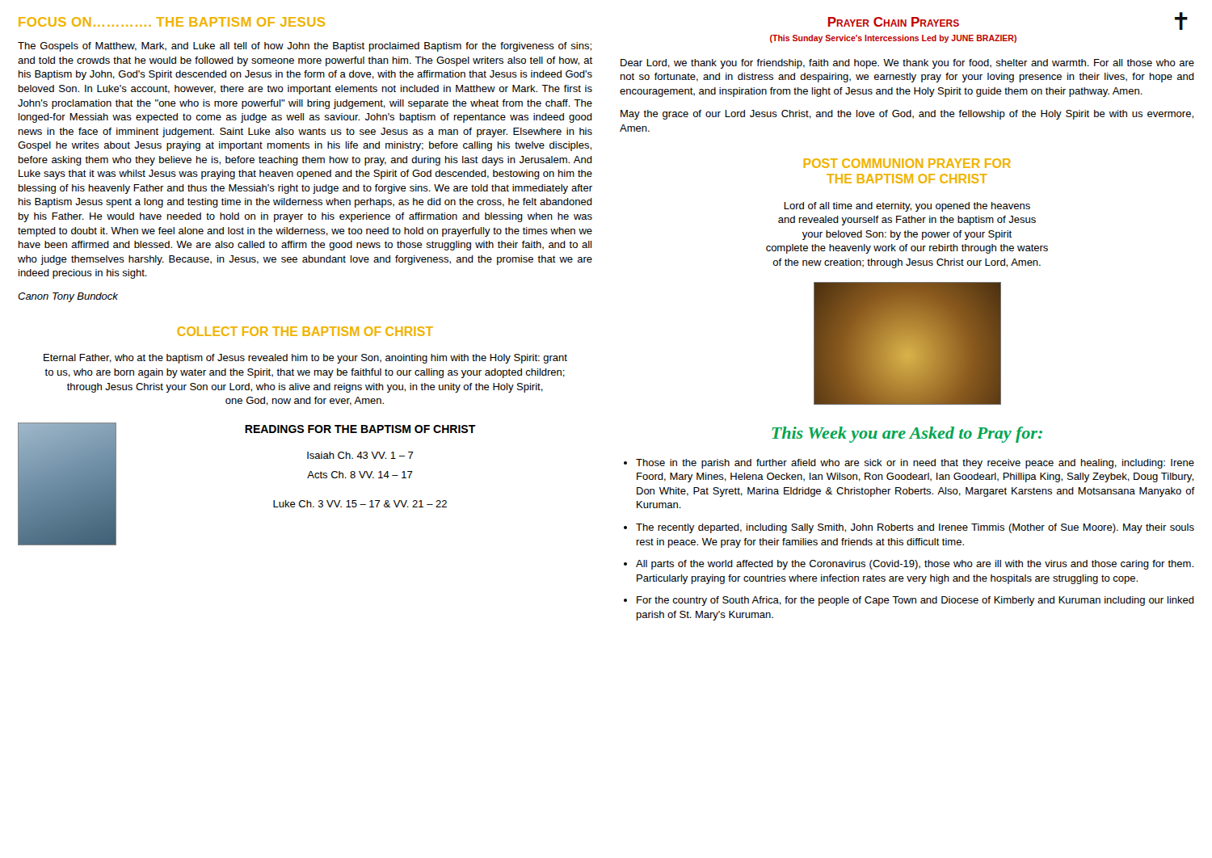FOCUS ON…………. THE BAPTISM OF JESUS
The Gospels of Matthew, Mark, and Luke all tell of how John the Baptist proclaimed Baptism for the forgiveness of sins; and told the crowds that he would be followed by someone more powerful than him. The Gospel writers also tell of how, at his Baptism by John, God's Spirit descended on Jesus in the form of a dove, with the affirmation that Jesus is indeed God's beloved Son. In Luke's account, however, there are two important elements not included in Matthew or Mark. The first is John's proclamation that the "one who is more powerful" will bring judgement, will separate the wheat from the chaff. The longed-for Messiah was expected to come as judge as well as saviour. John's baptism of repentance was indeed good news in the face of imminent judgement. Saint Luke also wants us to see Jesus as a man of prayer. Elsewhere in his Gospel he writes about Jesus praying at important moments in his life and ministry; before calling his twelve disciples, before asking them who they believe he is, before teaching them how to pray, and during his last days in Jerusalem. And Luke says that it was whilst Jesus was praying that heaven opened and the Spirit of God descended, bestowing on him the blessing of his heavenly Father and thus the Messiah's right to judge and to forgive sins. We are told that immediately after his Baptism Jesus spent a long and testing time in the wilderness when perhaps, as he did on the cross, he felt abandoned by his Father. He would have needed to hold on in prayer to his experience of affirmation and blessing when he was tempted to doubt it. When we feel alone and lost in the wilderness, we too need to hold on prayerfully to the times when we have been affirmed and blessed. We are also called to affirm the good news to those struggling with their faith, and to all who judge themselves harshly. Because, in Jesus, we see abundant love and forgiveness, and the promise that we are indeed precious in his sight.
Canon Tony Bundock
COLLECT FOR THE BAPTISM OF CHRIST
Eternal Father, who at the baptism of Jesus revealed him to be your Son, anointing him with the Holy Spirit: grant to us, who are born again by water and the Spirit, that we may be faithful to our calling as your adopted children; through Jesus Christ your Son our Lord, who is alive and reigns with you, in the unity of the Holy Spirit,
one God, now and for ever, Amen.
READINGS FOR THE BAPTISM OF CHRIST
Isaiah Ch. 43 VV. 1 – 7
Acts Ch. 8 VV. 14 – 17
Luke Ch. 3 VV. 15 – 17 & VV. 21 – 22
✝
Prayer Chain Prayers
(This Sunday Service's Intercessions Led by JUNE BRAZIER)
Dear Lord, we thank you for friendship, faith and hope. We thank you for food, shelter and warmth. For all those who are not so fortunate, and in distress and despairing, we earnestly pray for your loving presence in their lives, for hope and encouragement, and inspiration from the light of Jesus and the Holy Spirit to guide them on their pathway. Amen.
May the grace of our Lord Jesus Christ, and the love of God, and the fellowship of the Holy Spirit be with us evermore, Amen.
POST COMMUNION PRAYER FOR
THE BAPTISM OF CHRIST
Lord of all time and eternity, you opened the heavens
and revealed yourself as Father in the baptism of Jesus
your beloved Son: by the power of your Spirit
complete the heavenly work of our rebirth through the waters
of the new creation; through Jesus Christ our Lord, Amen.
This Week you are Asked to Pray for:
Those in the parish and further afield who are sick or in need that they receive peace and healing, including: Irene Foord, Mary Mines, Helena Oecken, Ian Wilson, Ron Goodearl, Ian Goodearl, Phillipa King, Sally Zeybek, Doug Tilbury, Don White, Pat Syrett, Marina Eldridge & Christopher Roberts. Also, Margaret Karstens and Motsansana Manyako of Kuruman.
The recently departed, including Sally Smith, John Roberts and Irenee Timmis (Mother of Sue Moore). May their souls rest in peace. We pray for their families and friends at this difficult time.
All parts of the world affected by the Coronavirus (Covid-19), those who are ill with the virus and those caring for them. Particularly praying for countries where infection rates are very high and the hospitals are struggling to cope.
For the country of South Africa, for the people of Cape Town and Diocese of Kimberly and Kuruman including our linked parish of St. Mary's Kuruman.